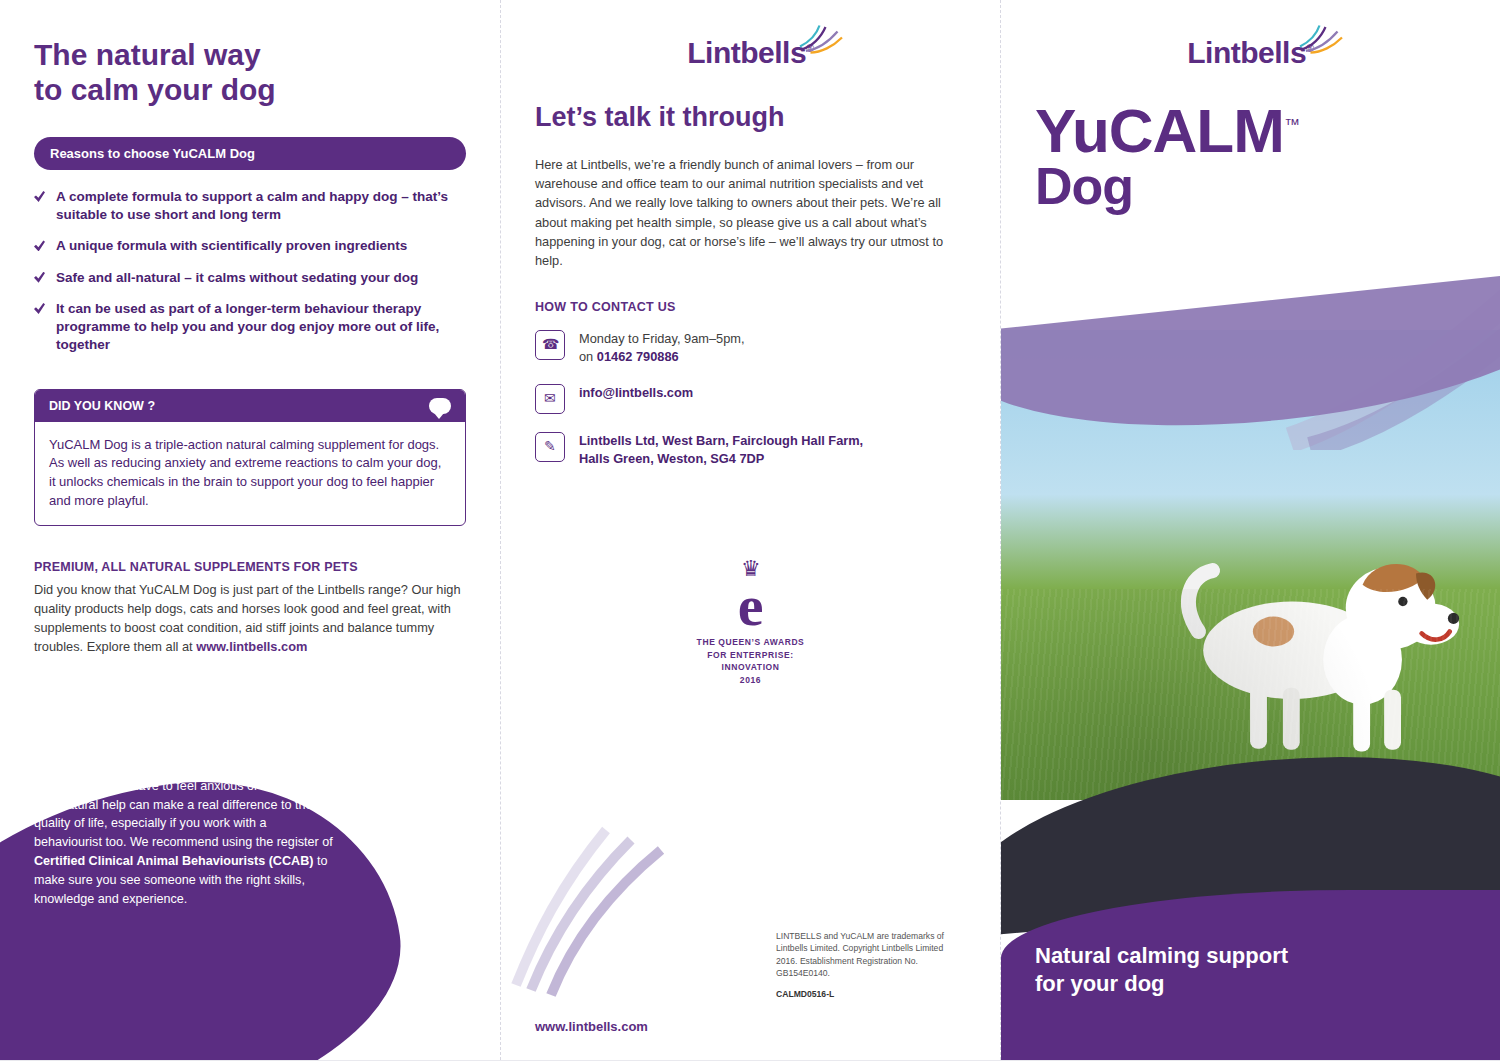The natural way
to calm your dog
Reasons to choose YuCALM Dog
A complete formula to support a calm and happy dog – that’s suitable to use short and long term
A unique formula with scientifically proven ingredients
Safe and all-natural – it calms without sedating your dog
It can be used as part of a longer-term behaviour therapy programme to help you and your dog enjoy more out of life, together
DID YOU KNOW ?
YuCALM Dog is a triple-action natural calming supplement for dogs. As well as reducing anxiety and extreme reactions to calm your dog, it unlocks chemicals in the brain to support your dog to feel happier and more playful.
PREMIUM, ALL NATURAL SUPPLEMENTS FOR PETS
Did you know that YuCALM Dog is just part of the Lintbells range? Our high quality products help dogs, cats and horses look good and feel great, with supplements to boost coat condition, aid stiff joints and balance tummy troubles. Explore them all at www.lintbells.com
Your dog doesn’t have to feel anxious or fearful – a little natural help can make a real difference to their quality of life, especially if you work with a behaviourist too. We recommend using the register of Certified Clinical Animal Behaviourists (CCAB) to make sure you see someone with the right skills, knowledge and experience.
Lintbells®
Let’s talk it through
Here at Lintbells, we’re a friendly bunch of animal lovers – from our warehouse and office team to our animal nutrition specialists and vet advisors. And we really love talking to owners about their pets. We’re all about making pet health simple, so please give us a call about what’s happening in your dog, cat or horse’s life – we’ll always try our utmost to help.
HOW TO CONTACT US
☎ Monday to Friday, 9am–5pm,
on 01462 790886
✉ info@lintbells.com
✎ Lintbells Ltd, West Barn, Fairclough Hall Farm,
Halls Green, Weston, SG4 7DP
♛
e
THE QUEEN’S AWARDS
FOR ENTERPRISE:
INNOVATION
2016
LINTBELLS and YuCALM are trademarks of Lintbells Limited. Copyright Lintbells Limited 2016. Establishment Registration No. GB154E0140. CALMD0516-L
www.lintbells.com
Lintbells®
YuCALM™Dog
Natural calming support
for your dog